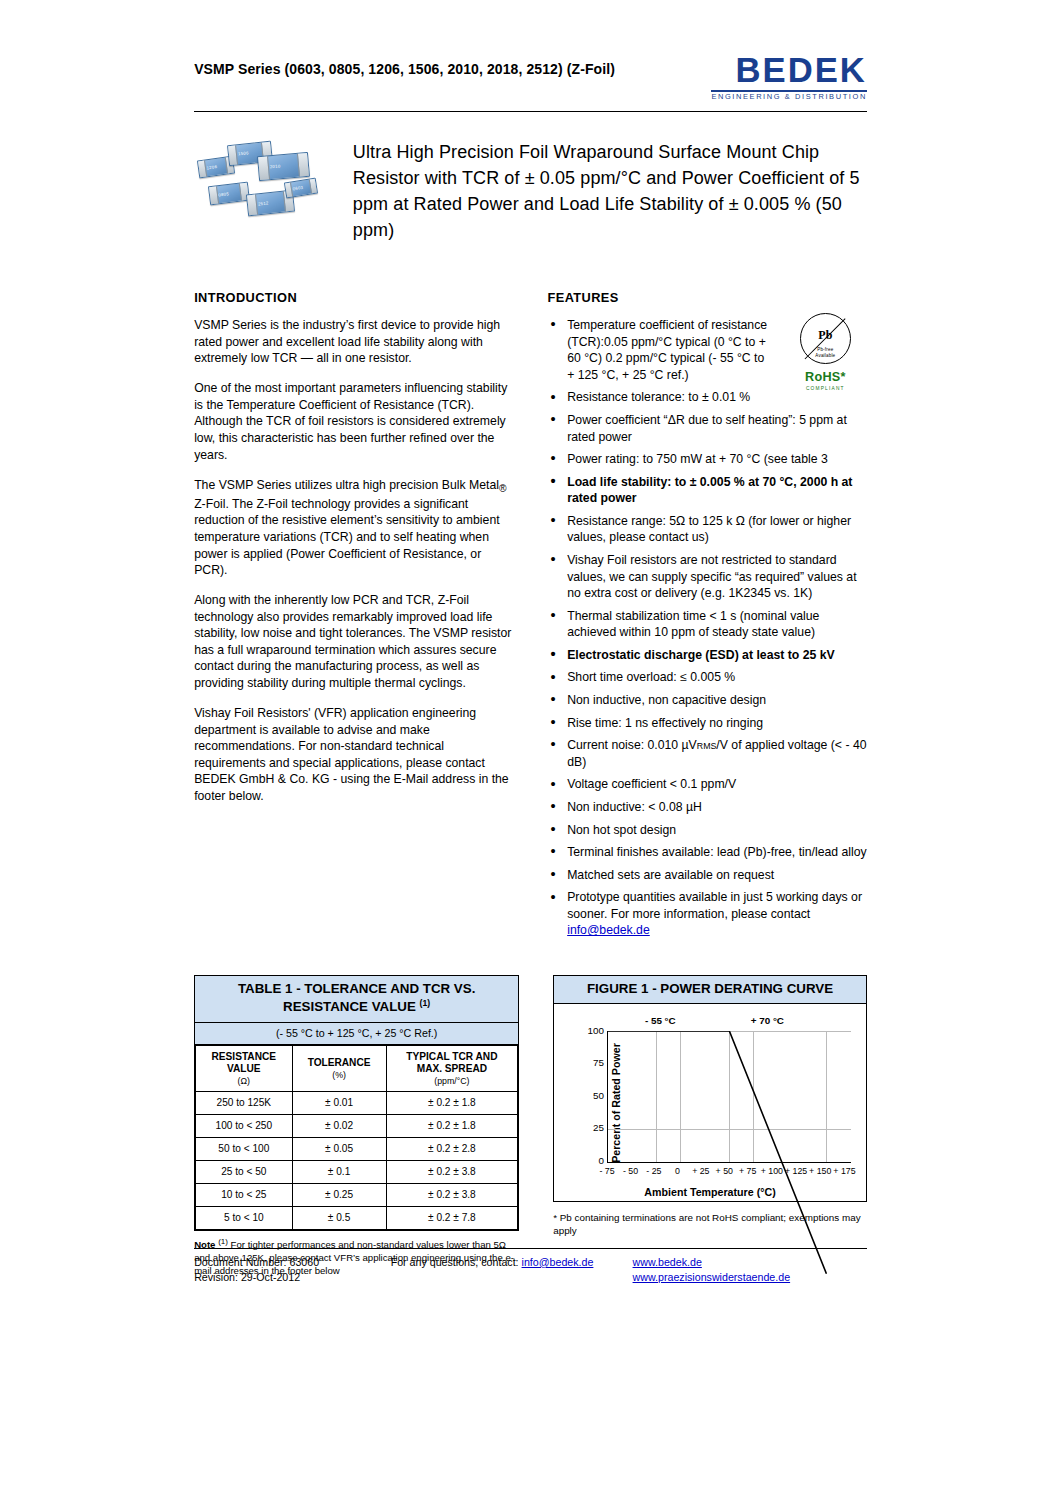VSMP Series (0603, 0805, 1206, 1506, 2010, 2018, 2512) (Z-Foil)
BEDEK
ENGINEERING & DISTRIBUTION
1206
1506
2010
0805
2512
0603
Ultra High Precision Foil Wraparound Surface Mount Chip Resistor with TCR of ± 0.05 ppm/°C and Power Coefficient of 5 ppm at Rated Power and Load Life Stability of ± 0.005 % (50 ppm)
INTRODUCTION
VSMP Series is the industry’s first device to provide high rated power and excellent load life stability along with extremely low TCR — all in one resistor.
One of the most important parameters influencing stability is the Temperature Coefficient of Resistance (TCR). Although the TCR of foil resistors is considered extremely low, this characteristic has been further refined over the years.
The VSMP Series utilizes ultra high precision Bulk Metal® Z-Foil. The Z-Foil technology provides a significant reduction of the resistive element’s sensitivity to ambient temperature variations (TCR) and to self heating when power is applied (Power Coefficient of Resistance, or PCR).
Along with the inherently low PCR and TCR, Z-Foil technology also provides remarkably improved load life stability, low noise and tight tolerances. The VSMP resistor has a full wraparound termination which assures secure contact during the manufacturing process, as well as providing stability during multiple thermal cyclings.
Vishay Foil Resistors' (VFR) application engineering department is available to advise and make recommendations. For non-standard technical requirements and special applications, please contact BEDEK GmbH & Co. KG - using the E-Mail address in the footer below.
FEATURES
Pb Pb-free
Available
RoHS*
COMPLIANT
Temperature coefficient of resistance (TCR):0.05 ppm/°C typical (0 °C to + 60 °C) 0.2 ppm/°C typical (- 55 °C to + 125 °C, + 25 °C ref.)
Resistance tolerance: to ± 0.01 %
Power coefficient “ΔR due to self heating”: 5 ppm at rated power
Power rating: to 750 mW at + 70 °C (see table 3
Load life stability: to ± 0.005 % at 70 °C, 2000 h at rated power
Resistance range: 5Ω to 125 k Ω (for lower or higher values, please contact us)
Vishay Foil resistors are not restricted to standard values, we can supply specific “as required” values at no extra cost or delivery (e.g. 1K2345 vs. 1K)
Thermal stabilization time < 1 s (nominal value achieved within 10 ppm of steady state value)
Electrostatic discharge (ESD) at least to 25 kV
Short time overload: ≤ 0.005 %
Non inductive, non capacitive design
Rise time: 1 ns effectively no ringing
Current noise: 0.010 µVRMS/V of applied voltage (< - 40 dB)
Voltage coefficient < 0.1 ppm/V
Non inductive: < 0.08 µH
Non hot spot design
Terminal finishes available: lead (Pb)-free, tin/lead alloy
Matched sets are available on request
Prototype quantities available in just 5 working days or sooner. For more information, please contact info@bedek.de
TABLE 1 - TOLERANCE AND TCR VS.
RESISTANCE VALUE (1)
(- 55 °C to + 125 °C, + 25 °C Ref.)
| RESISTANCE VALUE (Ω) | TOLERANCE (%) | TYPICAL TCR AND MAX. SPREAD (ppm/°C) |
| --- | --- | --- |
| 250 to 125K | ± 0.01 | ± 0.2 ± 1.8 |
| 100 to < 250 | ± 0.02 | ± 0.2 ± 1.8 |
| 50 to < 100 | ± 0.05 | ± 0.2 ± 2.8 |
| 25 to < 50 | ± 0.1 | ± 0.2 ± 3.8 |
| 10 to < 25 | ± 0.25 | ± 0.2 ± 3.8 |
| 5 to < 10 | ± 0.5 | ± 0.2 ± 7.8 |
Note (1) For tighter performances and non-standard values lower than 5Ω and above 125K, please contact VFR’s application engineering using the e-mail addresses in the footer below
FIGURE 1 - POWER DERATING CURVE
Percent of Rated Power
100
75
50
25
0
- 55 °C
+ 70 °C
- 75
- 50
- 25
0
+ 25
+ 50
+ 75
+ 100
+ 125
+ 150
+ 175
Ambient Temperature (°C)
* Pb containing terminations are not RoHS compliant; exemptions may apply
Document Number: 63060
Revision: 29-Oct-2012
For any questions, contact: info@bedek.de
www.bedek.de
www.praezisionswiderstaende.de